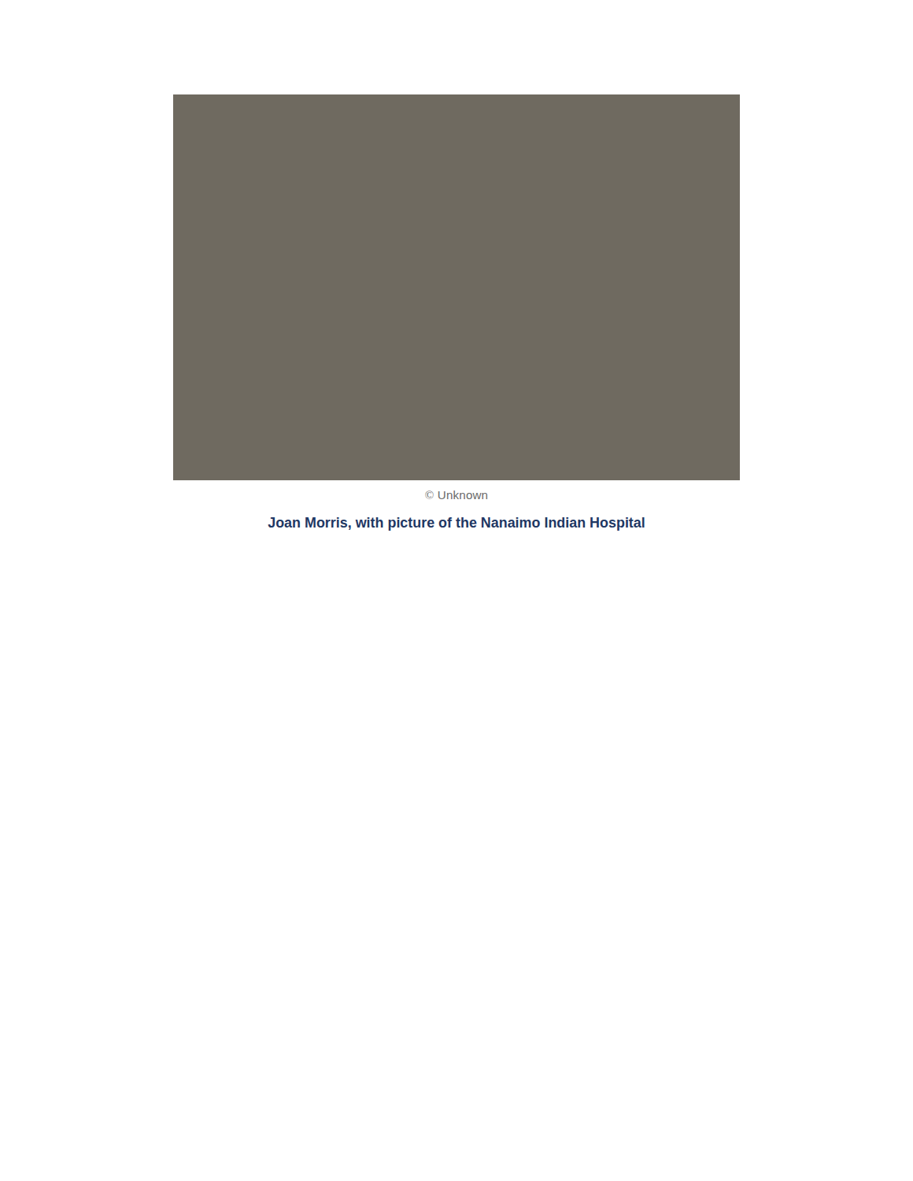© Unknown
Joan Morris, with picture of the Nanaimo Indian Hospital